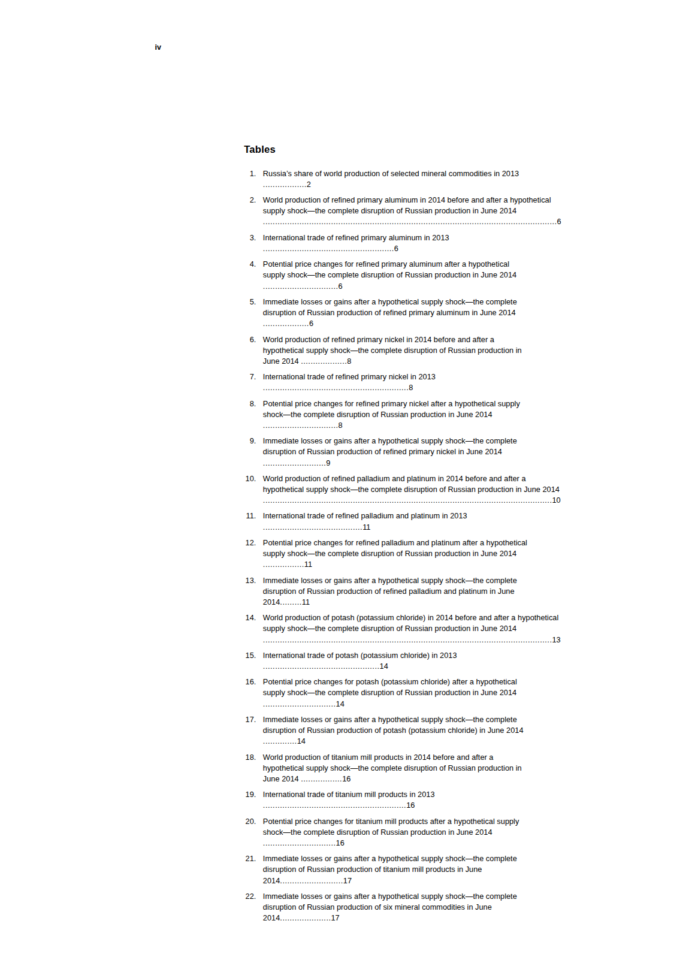iv
Tables
1. Russia’s share of world production of selected mineral commodities in 2013 .................. 2
2. World production of refined primary aluminum in 2014 before and after a hypothetical supply shock—the complete disruption of Russian production in June 2014 ......................................................................................................................... 6
3. International trade of refined primary aluminum in 2013 ...................................................... 6
4. Potential price changes for refined primary aluminum after a hypothetical supply shock—the complete disruption of Russian production in June 2014 ............................... 6
5. Immediate losses or gains after a hypothetical supply shock—the complete disruption of Russian production of refined primary aluminum in June 2014 ................... 6
6. World production of refined primary nickel in 2014 before and after a hypothetical supply shock—the complete disruption of Russian production in June 2014 ................... 8
7. International trade of refined primary nickel in 2013 ............................................................ 8
8. Potential price changes for refined primary nickel after a hypothetical supply shock—the complete disruption of Russian production in June 2014 ............................... 8
9. Immediate losses or gains after a hypothetical supply shock—the complete disruption of Russian production of refined primary nickel in June 2014 .......................... 9
10. World production of refined palladium and platinum in 2014 before and after a hypothetical supply shock—the complete disruption of Russian production in June 2014 ....................................................................................................................... 10
11. International trade of refined palladium and platinum in 2013 ......................................... 11
12. Potential price changes for refined palladium and platinum after a hypothetical supply shock—the complete disruption of Russian production in June 2014 ................. 11
13. Immediate losses or gains after a hypothetical supply shock—the complete disruption of Russian production of refined palladium and platinum in June 2014......... 11
14. World production of potash (potassium chloride) in 2014 before and after a hypothetical supply shock—the complete disruption of Russian production in June 2014 ....................................................................................................................... 13
15. International trade of potash (potassium chloride) in 2013 ................................................ 14
16. Potential price changes for potash (potassium chloride) after a hypothetical supply shock—the complete disruption of Russian production in June 2014 .............................. 14
17. Immediate losses or gains after a hypothetical supply shock—the complete disruption of Russian production of potash (potassium chloride) in June 2014 .............. 14
18. World production of titanium mill products in 2014 before and after a hypothetical supply shock—the complete disruption of Russian production in June 2014 ................. 16
19. International trade of titanium mill products in 2013 ........................................................... 16
20. Potential price changes for titanium mill products after a hypothetical supply shock—the complete disruption of Russian production in June 2014 .............................. 16
21. Immediate losses or gains after a hypothetical supply shock—the complete disruption of Russian production of titanium mill products in June 2014.......................... 17
22. Immediate losses or gains after a hypothetical supply shock—the complete disruption of Russian production of six mineral commodities in June 2014..................... 17